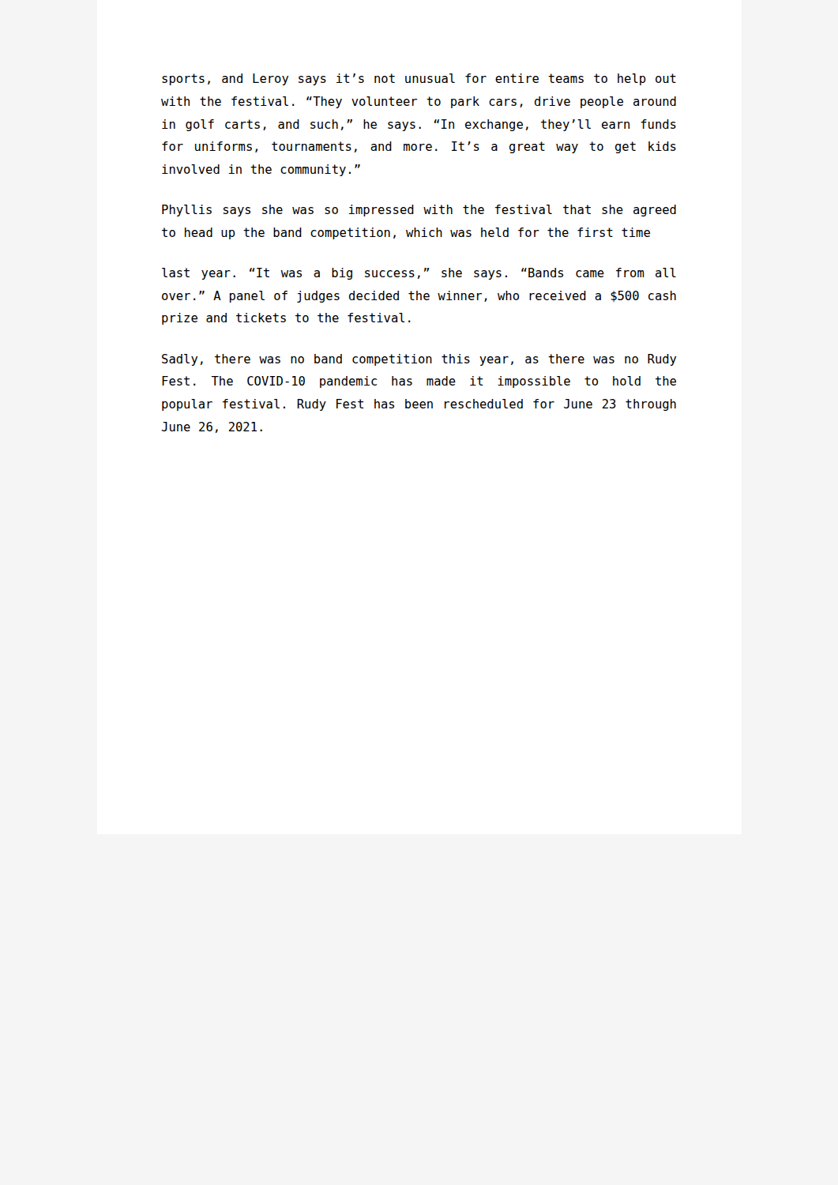sports, and Leroy says it’s not unusual for entire teams to help out with the festival. “They volunteer to park cars, drive people around in golf carts, and such,” he says. “In exchange, they’ll earn funds for uniforms, tournaments, and more. It’s a great way to get kids involved in the community.”
Phyllis says she was so impressed with the festival that she agreed to head up the band competition, which was held for the first time
last year. “It was a big success,” she says. “Bands came from all over.” A panel of judges decided the winner, who received a $500 cash prize and tickets to the festival.
Sadly, there was no band competition this year, as there was no Rudy Fest. The COVID-10 pandemic has made it impossible to hold the popular festival. Rudy Fest has been rescheduled for June 23 through June 26, 2021.